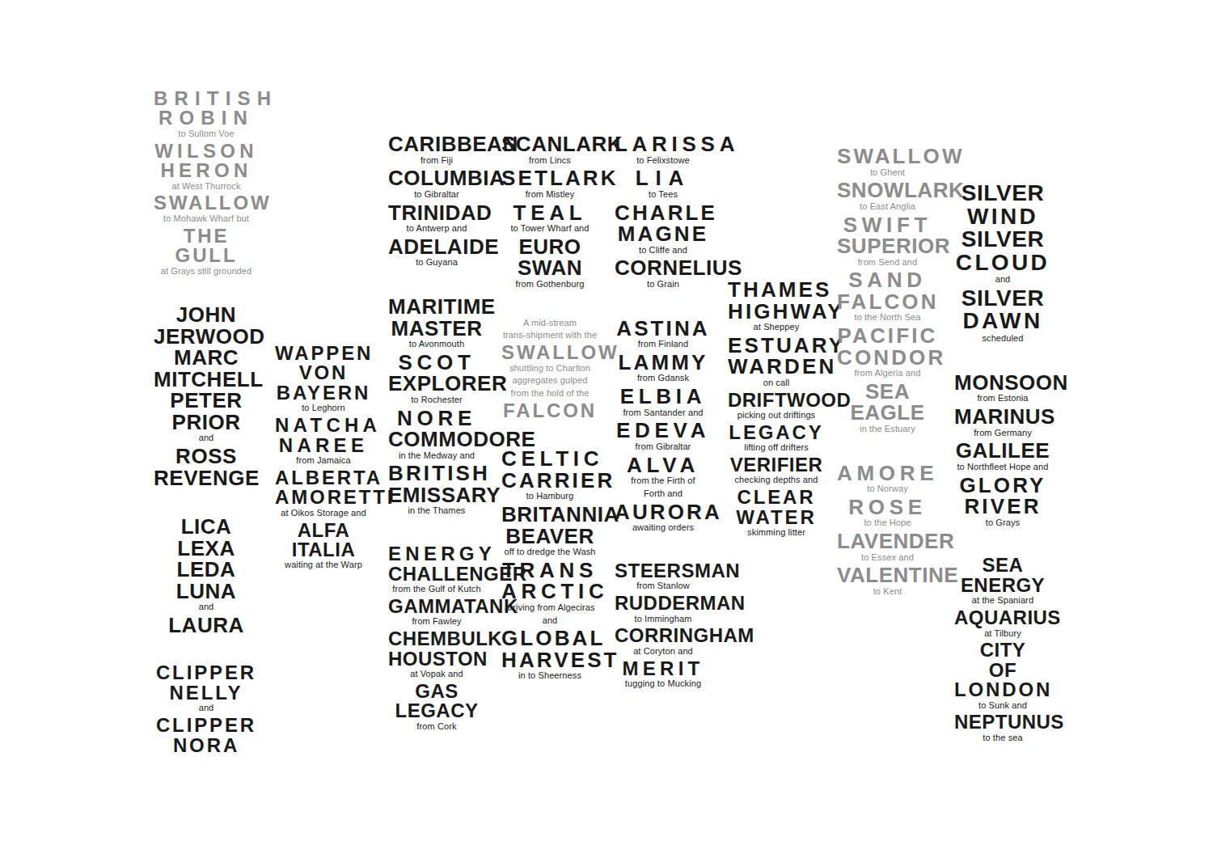British Robin to Sullom Voe Wilson Heron at West Thurrock Swallow to Mohawk Wharf but The Gull at Grays still grounded
John Jerwood Marc Mitchell Peter Prior and Ross Revenge
Lica Lexa Leda Luna and Laura
Clipper Nelly and Clipper Nora
Wappen von Bayern to Leghorn Natcha Naree from Jamaica Alberta Amoretti at Oikos Storage and Alfa Italia waiting at the Warp
Caribbean from Fiji Columbia to Gibraltar Trinidad to Antwerp and Adelaide to Guyana
Maritime Master to Avonmouth Scot Explorer to Rochester Nore Commodore in the Medway and British Emissary in the Thames
Energy Challenger from the Gulf of Kutch Gammatank from Fawley Chembulk Houston at Vopak and Gas Legacy from Cork
Scanlark from Lincs Setlark from Mistley Teal to Tower Wharf and Euro Swan from Gothenburg
A mid-stream trans-shipment with the Swallow shuttling to Charlton aggregates gulped from the hold of the Falcon
Celtic Carrier to Hamburg Britannia Beaver off to dredge the Wash Trans Arctic arriving from Algeciras and Global Harvest in to Sheerness
Larissa to Felixstowe Lia to Tees Charle Magne to Cliffe and Cornelius to Grain
Astina from Finland Lammy from Gdansk Elbia from Santander and Edeva from Gibraltar Alva from the Firth of Forth and Aurora awaiting orders
Steersman from Stanlow Rudderman to Immingham Corringham at Coryton and Merit tugging to Mucking
Thames Highway at Sheppey Estuary Warden on call Driftwood picking out driftings Legacy lifting off drifters Verifier checking depths and Clear Water skimming litter
Swallow to Ghent Snowlark to East Anglia Swift Superior from Send and Sand Falcon to the North Sea Pacific Condor from Algeria and Sea Eagle in the Estuary
Amore to Norway Rose to the Hope Lavender to Essex and Valentine to Kent
Silver Wind Silver Cloud and Silver Dawn scheduled
Monsoon from Estonia Marinus from Germany Galilee to Northfleet Hope and Glory River to Grays
Sea Energy at the Spaniard Aquarius at Tilbury City of London to Sunk and Neptunus to the sea